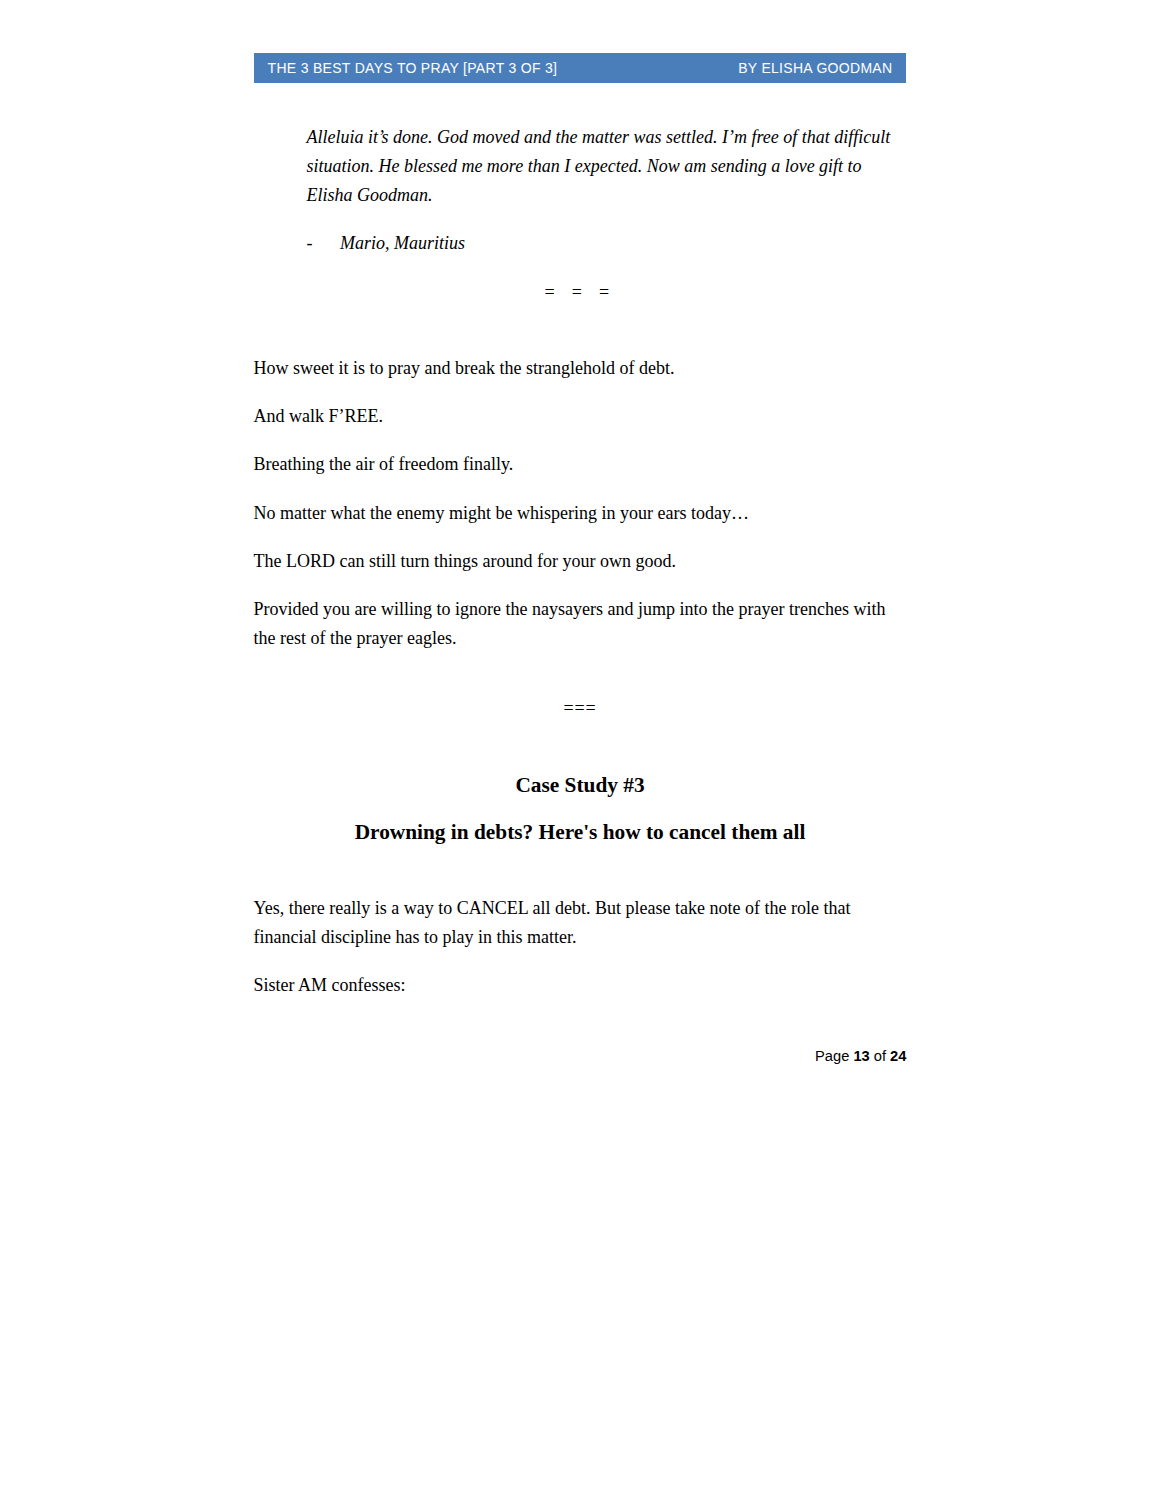The 3 Best Days to Pray [Part 3 of 3] By Elisha Goodman
Alleluia it’s done. God moved and the matter was settled. I’m free of that difficult situation. He blessed me more than I expected. Now am sending a love gift to Elisha Goodman.
- Mario, Mauritius
= = =
How sweet it is to pray and break the stranglehold of debt.
And walk F’REE.
Breathing the air of freedom finally.
No matter what the enemy might be whispering in your ears today…
The LORD can still turn things around for your own good.
Provided you are willing to ignore the naysayers and jump into the prayer trenches with the rest of the prayer eagles.
===
Case Study #3
Drowning in debts? Here's how to cancel them all
Yes, there really is a way to CANCEL all debt. But please take note of the role that financial discipline has to play in this matter.
Sister AM confesses:
Page 13 of 24